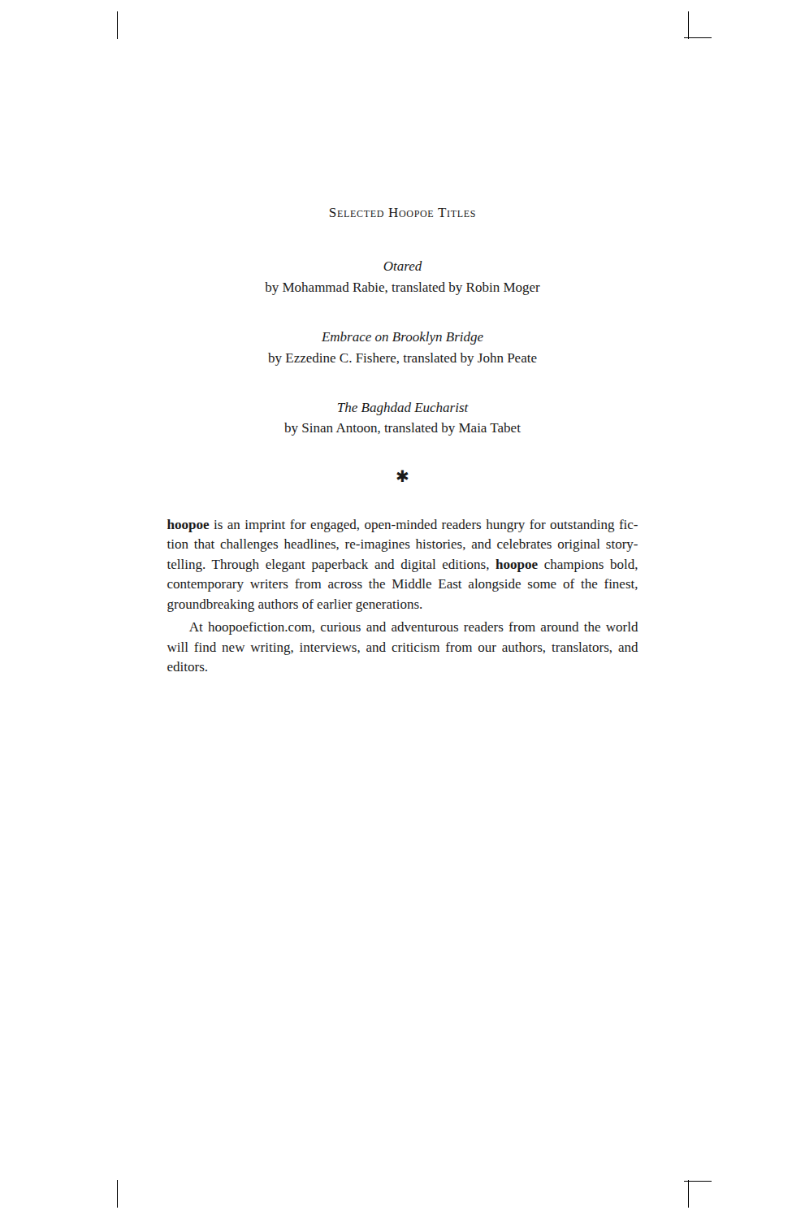Selected Hoopoe Titles
Otared
by Mohammad Rabie, translated by Robin Moger
Embrace on Brooklyn Bridge
by Ezzedine C. Fishere, translated by John Peate
The Baghdad Eucharist
by Sinan Antoon, translated by Maia Tabet
✱
hoopoe is an imprint for engaged, open-minded readers hungry for outstanding fiction that challenges headlines, re-imagines histories, and celebrates original storytelling. Through elegant paperback and digital editions, hoopoe champions bold, contemporary writers from across the Middle East alongside some of the finest, groundbreaking authors of earlier generations.
At hoopoefiction.com, curious and adventurous readers from around the world will find new writing, interviews, and criticism from our authors, translators, and editors.